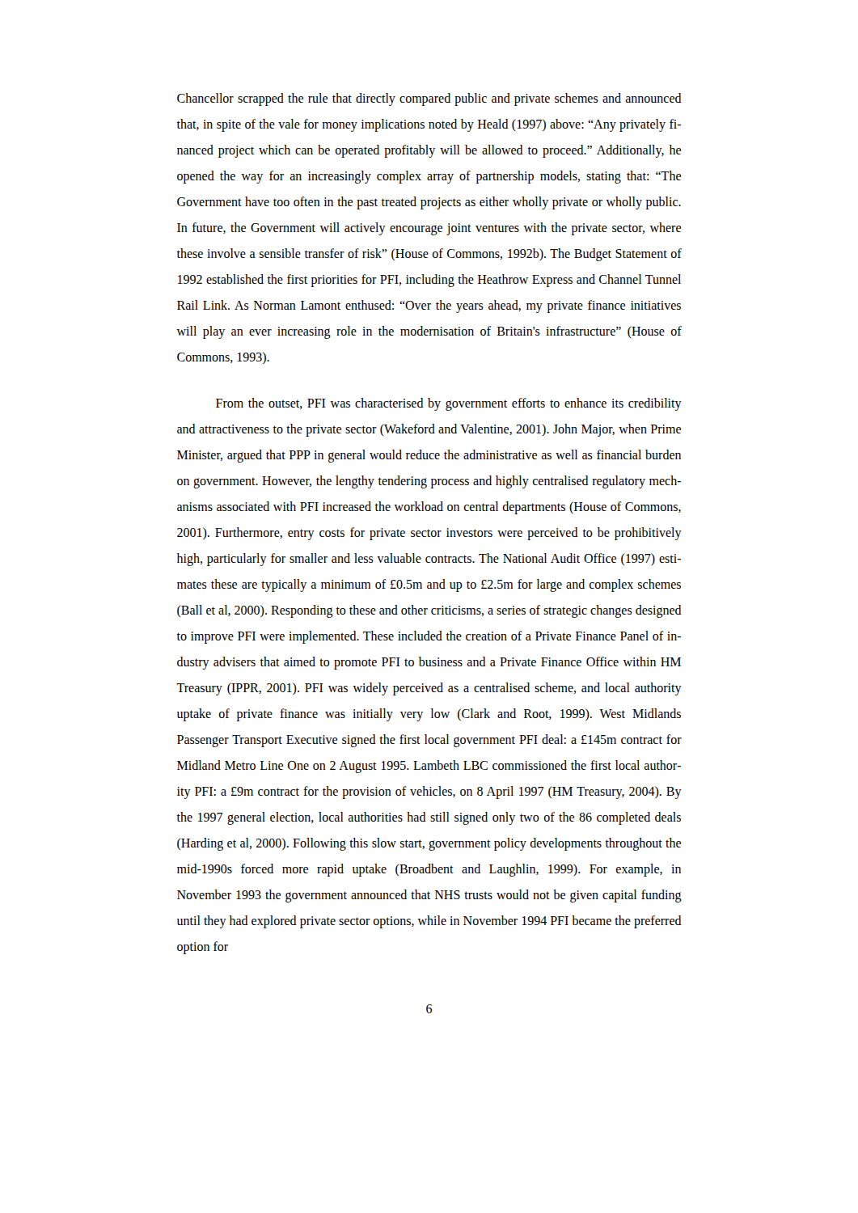Chancellor scrapped the rule that directly compared public and private schemes and announced that, in spite of the vale for money implications noted by Heald (1997) above: “Any privately financed project which can be operated profitably will be allowed to proceed.” Additionally, he opened the way for an increasingly complex array of partnership models, stating that: “The Government have too often in the past treated projects as either wholly private or wholly public. In future, the Government will actively encourage joint ventures with the private sector, where these involve a sensible transfer of risk” (House of Commons, 1992b). The Budget Statement of 1992 established the first priorities for PFI, including the Heathrow Express and Channel Tunnel Rail Link. As Norman Lamont enthused: “Over the years ahead, my private finance initiatives will play an ever increasing role in the modernisation of Britain's infrastructure” (House of Commons, 1993).
From the outset, PFI was characterised by government efforts to enhance its credibility and attractiveness to the private sector (Wakeford and Valentine, 2001). John Major, when Prime Minister, argued that PPP in general would reduce the administrative as well as financial burden on government. However, the lengthy tendering process and highly centralised regulatory mechanisms associated with PFI increased the workload on central departments (House of Commons, 2001). Furthermore, entry costs for private sector investors were perceived to be prohibitively high, particularly for smaller and less valuable contracts. The National Audit Office (1997) estimates these are typically a minimum of £0.5m and up to £2.5m for large and complex schemes (Ball et al, 2000). Responding to these and other criticisms, a series of strategic changes designed to improve PFI were implemented. These included the creation of a Private Finance Panel of industry advisers that aimed to promote PFI to business and a Private Finance Office within HM Treasury (IPPR, 2001). PFI was widely perceived as a centralised scheme, and local authority uptake of private finance was initially very low (Clark and Root, 1999). West Midlands Passenger Transport Executive signed the first local government PFI deal: a £145m contract for Midland Metro Line One on 2 August 1995. Lambeth LBC commissioned the first local authority PFI: a £9m contract for the provision of vehicles, on 8 April 1997 (HM Treasury, 2004). By the 1997 general election, local authorities had still signed only two of the 86 completed deals (Harding et al, 2000). Following this slow start, government policy developments throughout the mid-1990s forced more rapid uptake (Broadbent and Laughlin, 1999). For example, in November 1993 the government announced that NHS trusts would not be given capital funding until they had explored private sector options, while in November 1994 PFI became the preferred option for
6